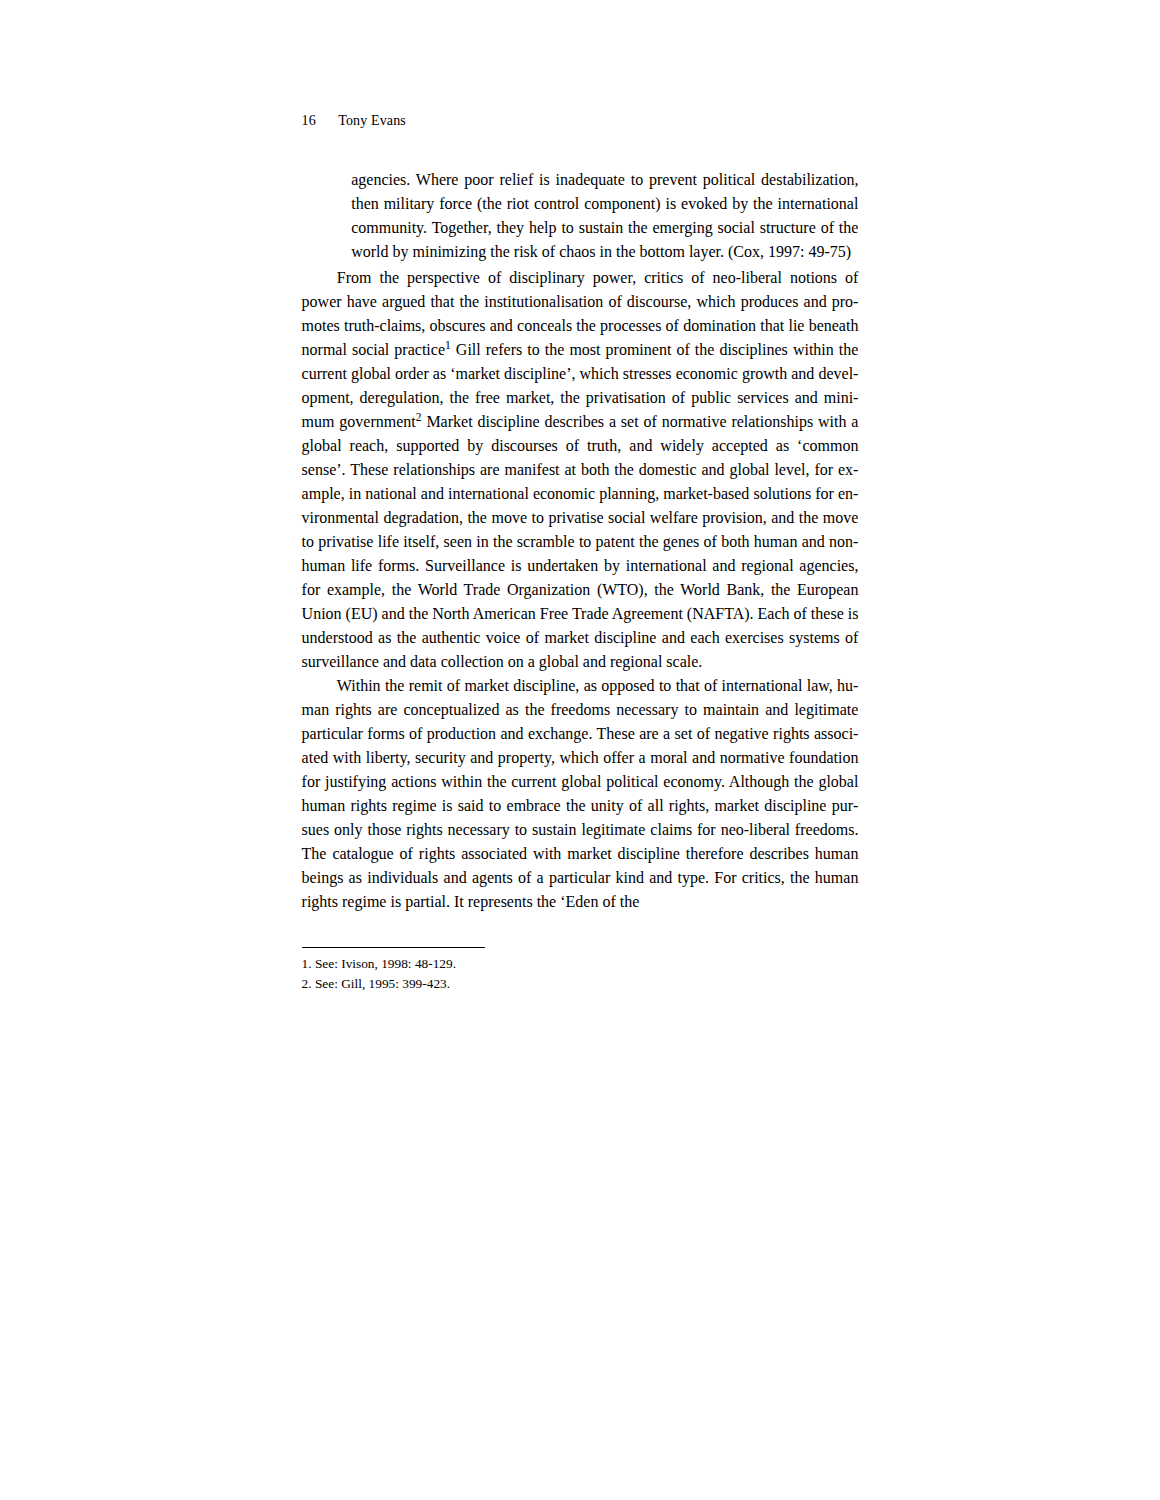16 Tony Evans
agencies. Where poor relief is inadequate to prevent political destabilization, then military force (the riot control component) is evoked by the international community. Together, they help to sustain the emerging social structure of the world by minimizing the risk of chaos in the bottom layer. (Cox, 1997: 49-75)
From the perspective of disciplinary power, critics of neo-liberal notions of power have argued that the institutionalisation of discourse, which produces and promotes truth-claims, obscures and conceals the processes of domination that lie beneath normal social practice1 Gill refers to the most prominent of the disciplines within the current global order as ‘market discipline’, which stresses economic growth and development, deregulation, the free market, the privatisation of public services and minimum government2 Market discipline describes a set of normative relationships with a global reach, supported by discourses of truth, and widely accepted as ‘common sense’. These relationships are manifest at both the domestic and global level, for example, in national and international economic planning, market-based solutions for environmental degradation, the move to privatise social welfare provision, and the move to privatise life itself, seen in the scramble to patent the genes of both human and non-human life forms. Surveillance is undertaken by international and regional agencies, for example, the World Trade Organization (WTO), the World Bank, the European Union (EU) and the North American Free Trade Agreement (NAFTA). Each of these is understood as the authentic voice of market discipline and each exercises systems of surveillance and data collection on a global and regional scale.
Within the remit of market discipline, as opposed to that of international law, human rights are conceptualized as the freedoms necessary to maintain and legitimate particular forms of production and exchange. These are a set of negative rights associated with liberty, security and property, which offer a moral and normative foundation for justifying actions within the current global political economy. Although the global human rights regime is said to embrace the unity of all rights, market discipline pursues only those rights necessary to sustain legitimate claims for neo-liberal freedoms. The catalogue of rights associated with market discipline therefore describes human beings as individuals and agents of a particular kind and type. For critics, the human rights regime is partial. It represents the ‘Eden of the
1. See: Ivison, 1998: 48-129.
2. See: Gill, 1995: 399-423.